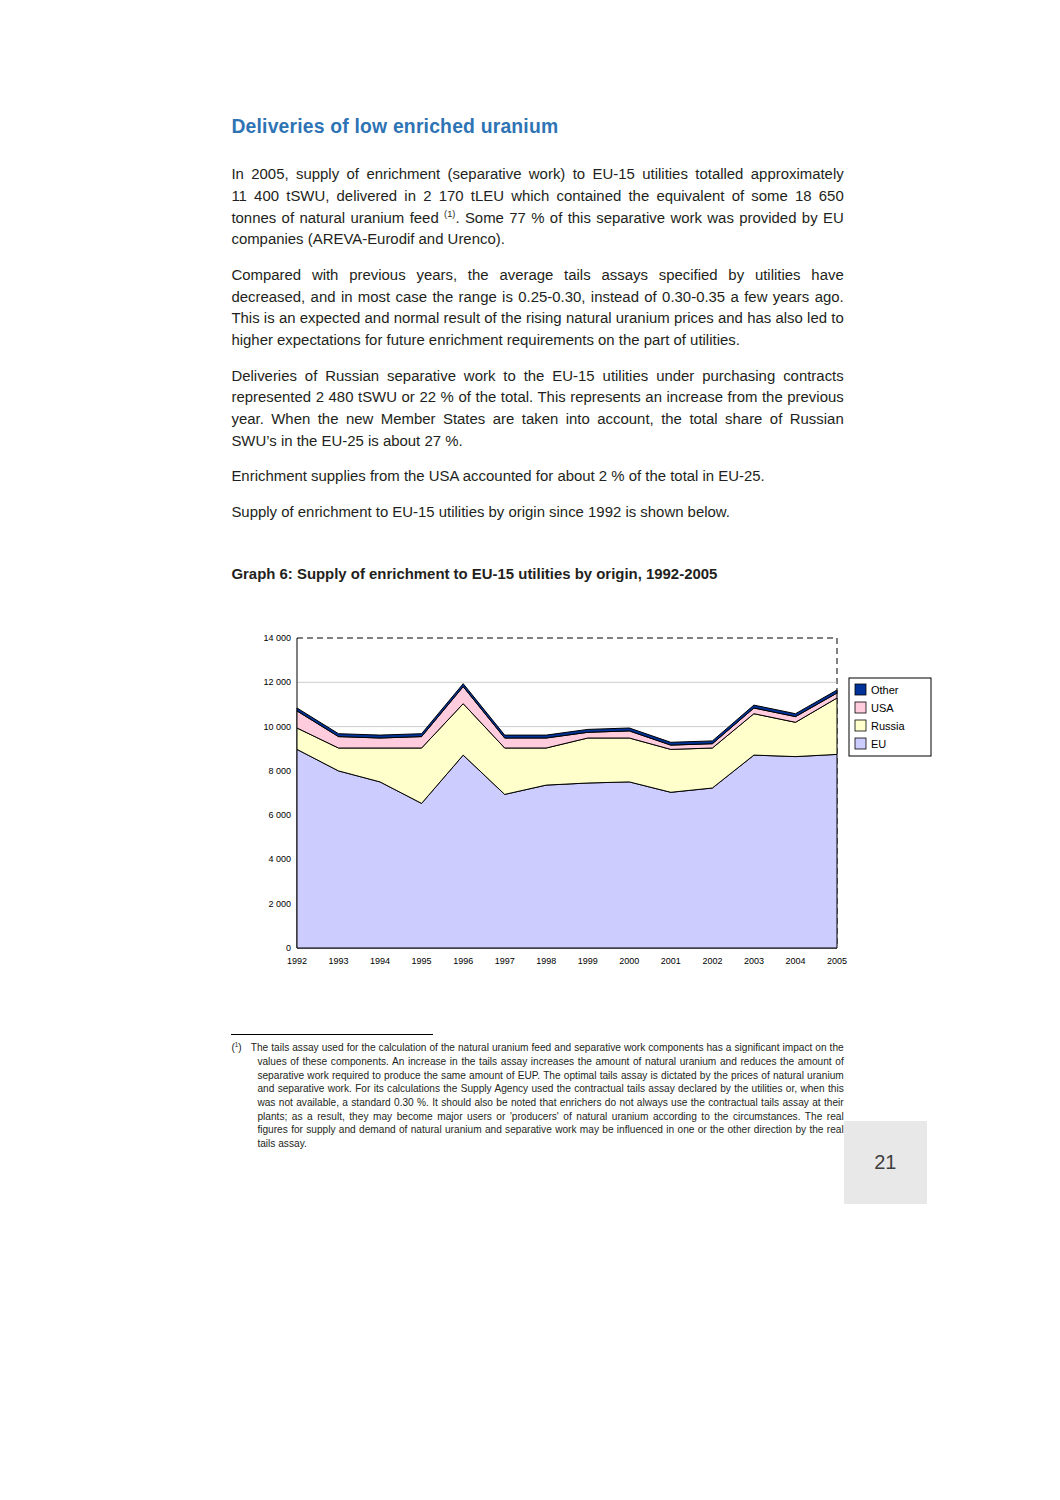Deliveries of low enriched uranium
In 2005, supply of enrichment (separative work) to EU-15 utilities totalled approximately 11 400 tSWU, delivered in 2 170 tLEU which contained the equivalent of some 18 650 tonnes of natural uranium feed (1). Some 77 % of this separative work was provided by EU companies (AREVA-Eurodif and Urenco).
Compared with previous years, the average tails assays specified by utilities have decreased, and in most case the range is 0.25-0.30, instead of 0.30-0.35 a few years ago. This is an expected and normal result of the rising natural uranium prices and has also led to higher expectations for future enrichment requirements on the part of utilities.
Deliveries of Russian separative work to the EU-15 utilities under purchasing contracts represented 2 480 tSWU or 22 % of the total. This represents an increase from the previous year. When the new Member States are taken into account, the total share of Russian SWU’s in the EU-25 is about 27 %.
Enrichment supplies from the USA accounted for about 2 % of the total in EU-25.
Supply of enrichment to EU-15 utilities by origin since 1992 is shown below.
Graph 6: Supply of enrichment to EU-15 utilities by origin, 1992-2005
14 000 12 000 10 000 8 000 6 000 4 000 2 000 0 1992 1993 1994 1995 1996 1997 1998 1999 2000 2001 2002 2003 2004 2005 Other USA Russia EU
(1) The tails assay used for the calculation of the natural uranium feed and separative work components has a significant impact on the values of these components. An increase in the tails assay increases the amount of natural uranium and reduces the amount of separative work required to produce the same amount of EUP. The optimal tails assay is dictated by the prices of natural uranium and separative work. For its calculations the Supply Agency used the contractual tails assay declared by the utilities or, when this was not available, a standard 0.30 %. It should also be noted that enrichers do not always use the contractual tails assay at their plants; as a result, they may become major users or 'producers' of natural uranium according to the circumstances. The real figures for supply and demand of natural uranium and separative work may be influenced in one or the other direction by the real tails assay.
21